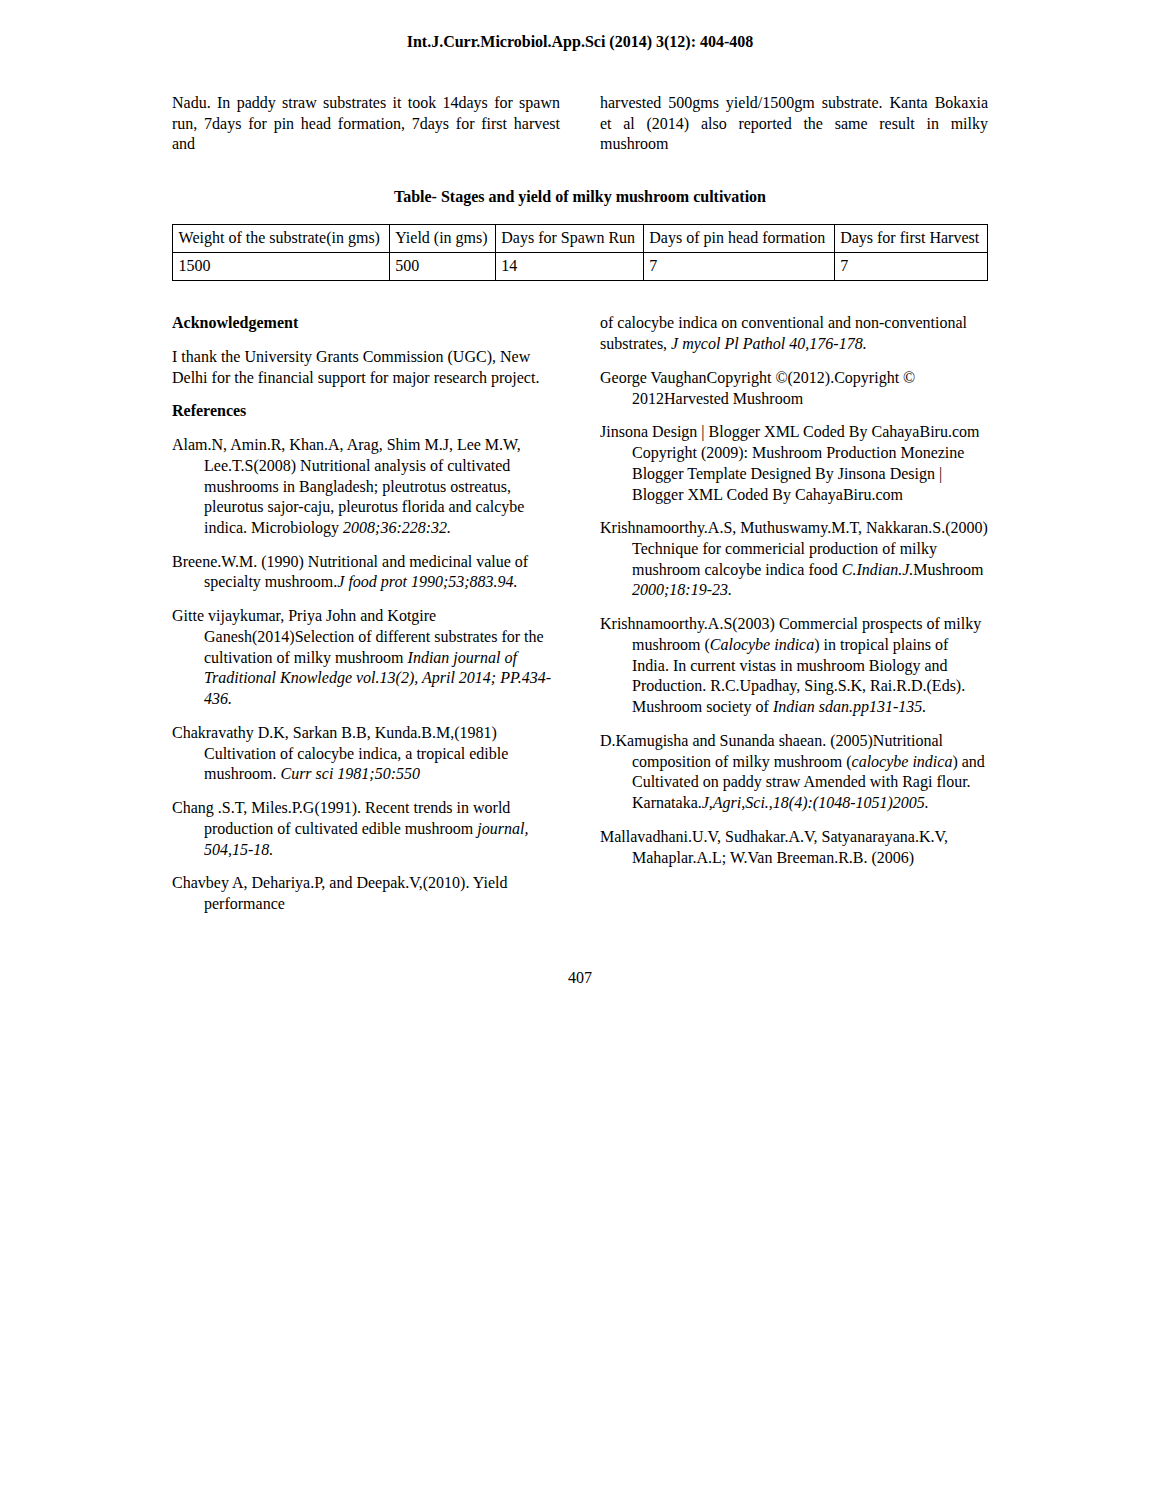Int.J.Curr.Microbiol.App.Sci (2014) 3(12): 404-408
Nadu. In paddy straw substrates it took 14days for spawn run, 7days for pin head formation, 7days for first harvest and
harvested 500gms yield/1500gm substrate. Kanta Bokaxia et al (2014) also reported the same result in milky mushroom
Table- Stages and yield of milky mushroom cultivation
| Weight of the substrate(in gms) | Yield (in gms) | Days for Spawn Run | Days of pin head formation | Days for first Harvest |
| --- | --- | --- | --- | --- |
| 1500 | 500 | 14 | 7 | 7 |
Acknowledgement
I thank the University Grants Commission (UGC), New Delhi for the financial support for major research project.
References
Alam.N, Amin.R, Khan.A, Arag, Shim M.J, Lee M.W, Lee.T.S(2008) Nutritional analysis of cultivated mushrooms in Bangladesh; pleutrotus ostreatus, pleurotus sajor-caju, pleurotus florida and calcybe indica. Microbiology 2008;36:228:32.
Breene.W.M. (1990) Nutritional and medicinal value of specialty mushroom.J food prot 1990;53;883.94.
Gitte vijaykumar, Priya John and Kotgire Ganesh(2014)Selection of different substrates for the cultivation of milky mushroom Indian journal of Traditional Knowledge vol.13(2), April 2014; PP.434-436.
Chakravathy D.K, Sarkan B.B, Kunda.B.M,(1981) Cultivation of calocybe indica, a tropical edible mushroom. Curr sci 1981;50:550
Chang .S.T, Miles.P.G(1991). Recent trends in world production of cultivated edible mushroom journal, 504,15-18.
Chavbey A, Dehariya.P, and Deepak.V,(2010). Yield performance
of calocybe indica on conventional and non-conventional substrates, J mycol Pl Pathol 40,176-178.
George VaughanCopyright ©(2012).Copyright © 2012Harvested Mushroom
Jinsona Design | Blogger XML Coded By CahayaBiru.com Copyright (2009): Mushroom Production Monezine Blogger Template Designed By Jinsona Design | Blogger XML Coded By CahayaBiru.com
Krishnamoorthy.A.S, Muthuswamy.M.T, Nakkaran.S.(2000) Technique for commericial production of milky mushroom calcoybe indica food C.Indian.J. Mushroom 2000;18:19-23.
Krishnamoorthy.A.S(2003) Commercial prospects of milky mushroom (Calocybe indica) in tropical plains of India. In current vistas in mushroom Biology and Production. R.C.Upadhay, Sing.S.K, Rai.R.D.(Eds). Mushroom society of Indian sdan.pp131-135.
D.Kamugisha and Sunanda shaean. (2005)Nutritional composition of milky mushroom (calocybe indica) and Cultivated on paddy straw Amended with Ragi flour. Karnataka.J,Agri,Sci.,18(4):(1048-1051)2005.
Mallavadhani.U.V, Sudhakar.A.V, Satyanarayana.K.V, Mahaplar.A.L; W.Van Breeman.R.B. (2006)
407